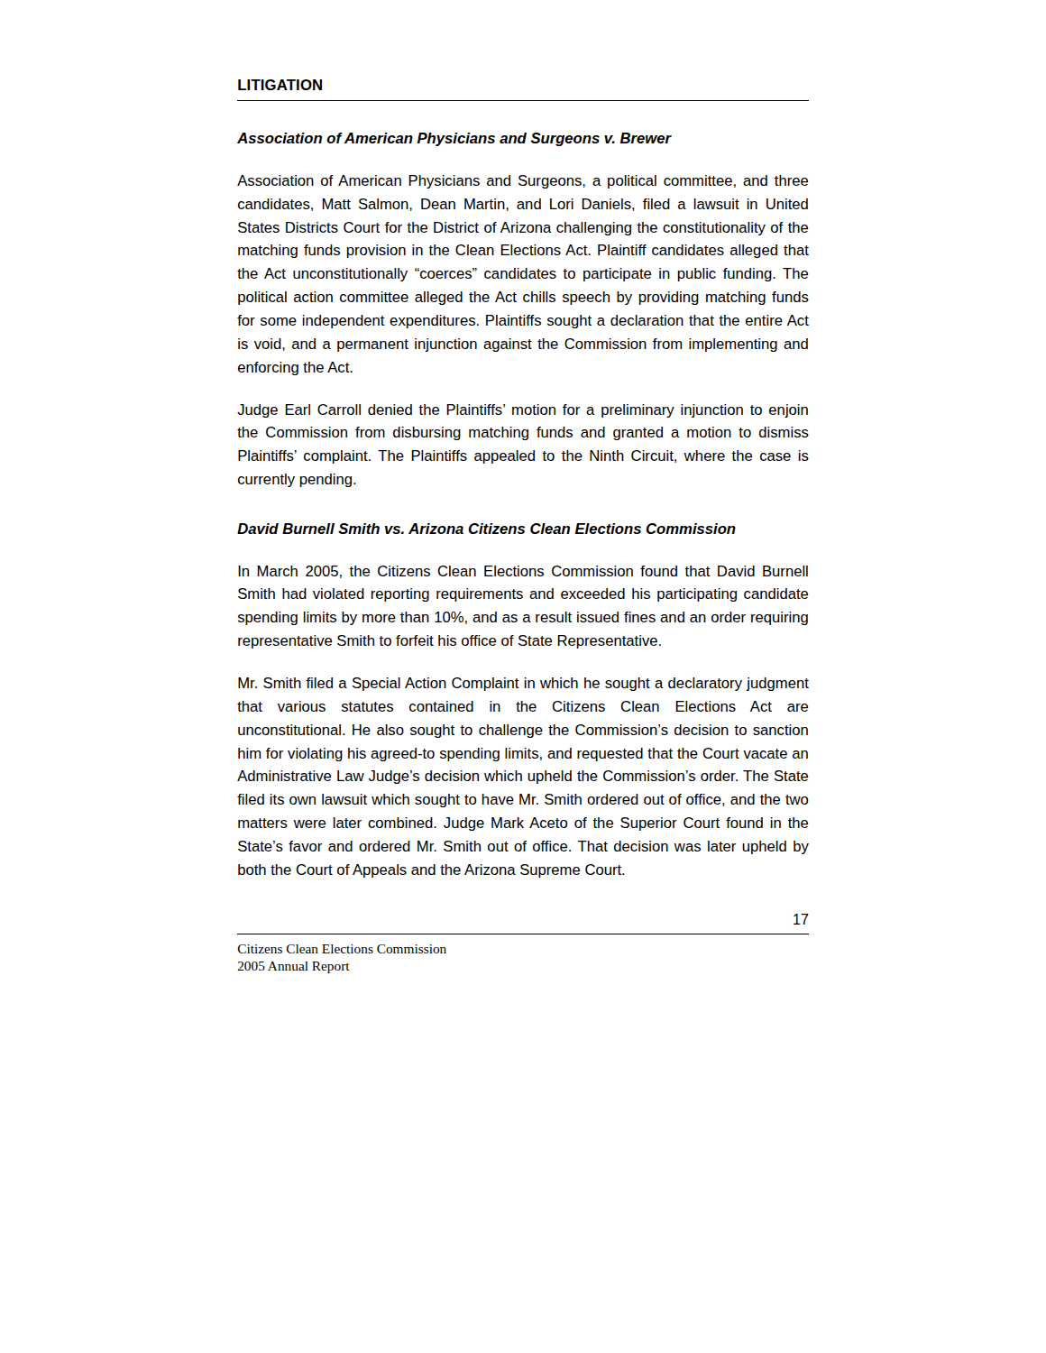LITIGATION
Association of American Physicians and Surgeons v. Brewer
Association of American Physicians and Surgeons, a political committee, and three candidates, Matt Salmon, Dean Martin, and Lori Daniels, filed a lawsuit in United States Districts Court for the District of Arizona challenging the constitutionality of the matching funds provision in the Clean Elections Act. Plaintiff candidates alleged that the Act unconstitutionally “coerces” candidates to participate in public funding. The political action committee alleged the Act chills speech by providing matching funds for some independent expenditures. Plaintiffs sought a declaration that the entire Act is void, and a permanent injunction against the Commission from implementing and enforcing the Act.
Judge Earl Carroll denied the Plaintiffs’ motion for a preliminary injunction to enjoin the Commission from disbursing matching funds and granted a motion to dismiss Plaintiffs’ complaint. The Plaintiffs appealed to the Ninth Circuit, where the case is currently pending.
David Burnell Smith vs. Arizona Citizens Clean Elections Commission
In March 2005, the Citizens Clean Elections Commission found that David Burnell Smith had violated reporting requirements and exceeded his participating candidate spending limits by more than 10%, and as a result issued fines and an order requiring representative Smith to forfeit his office of State Representative.
Mr. Smith filed a Special Action Complaint in which he sought a declaratory judgment that various statutes contained in the Citizens Clean Elections Act are unconstitutional. He also sought to challenge the Commission’s decision to sanction him for violating his agreed-to spending limits, and requested that the Court vacate an Administrative Law Judge’s decision which upheld the Commission’s order. The State filed its own lawsuit which sought to have Mr. Smith ordered out of office, and the two matters were later combined. Judge Mark Aceto of the Superior Court found in the State’s favor and ordered Mr. Smith out of office. That decision was later upheld by both the Court of Appeals and the Arizona Supreme Court.
17
Citizens Clean Elections Commission
2005 Annual Report